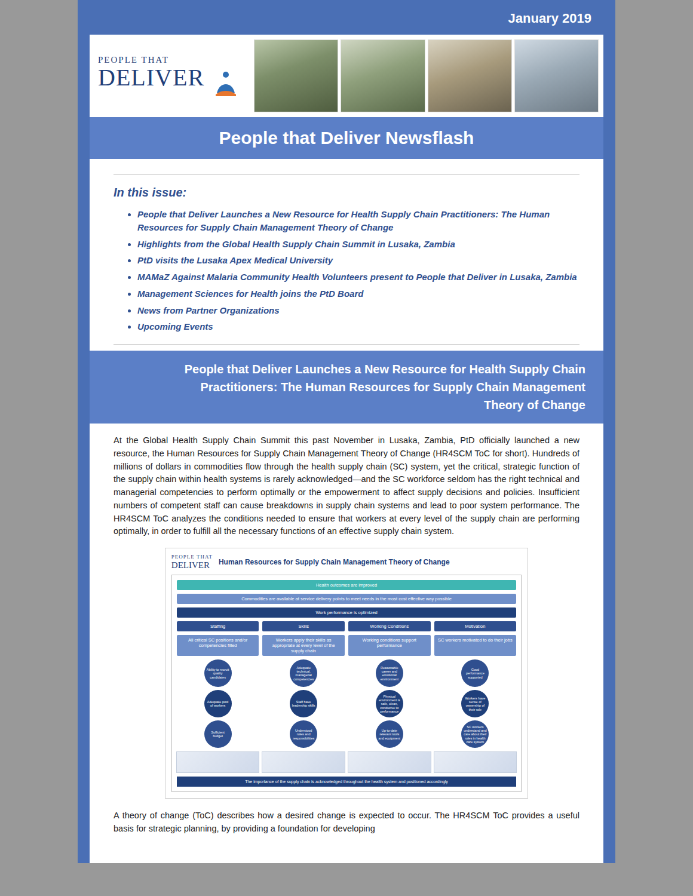January 2019
PEOPLE THAT
DELIVER
People that Deliver Newsflash
In this issue:
People that Deliver Launches a New Resource for Health Supply Chain Practitioners: The Human Resources for Supply Chain Management Theory of Change
Highlights from the Global Health Supply Chain Summit in Lusaka, Zambia
PtD visits the Lusaka Apex Medical University
MAMaZ Against Malaria Community Health Volunteers present to People that Deliver in Lusaka, Zambia
Management Sciences for Health joins the PtD Board
News from Partner Organizations
Upcoming Events
People that Deliver Launches a New Resource for Health Supply Chain
Practitioners: The Human Resources for Supply Chain Management
Theory of Change
At the Global Health Supply Chain Summit this past November in Lusaka, Zambia, PtD officially launched a new resource, the Human Resources for Supply Chain Management Theory of Change (HR4SCM ToC for short). Hundreds of millions of dollars in commodities flow through the health supply chain (SC) system, yet the critical, strategic function of the supply chain within health systems is rarely acknowledged—and the SC workforce seldom has the right technical and managerial competencies to perform optimally or the empowerment to affect supply decisions and policies. Insufficient numbers of competent staff can cause breakdowns in supply chain systems and lead to poor system performance. The HR4SCM ToC analyzes the conditions needed to ensure that workers at every level of the supply chain are performing optimally, in order to fulfill all the necessary functions of an effective supply chain system.
PEOPLE THATDELIVER
Human Resources for Supply Chain Management Theory of Change
Health outcomes are improved
Commodities are available at service delivery points to meet needs in the most cost effective way possible
Work performance is optimized
Staffing
Skills
Working Conditions
Motivation
All critical SC positions and/or competencies filled
Workers apply their skills as appropriate at every level of the supply chain
Working conditions support performance
SC workers motivated to do their jobs
Ability to recruit quality candidates
Adequate pool of workers
Sufficient budget
Adequate technical, managerial competencies
Staff have leadership skills
Understood roles and responsibilities
Reasonable career and emotional environment
Physical environment is safe, clean, conducive to performance
Up-to-date relevant tools and equipment
Good performance supported
Workers have sense of ownership of their role
SC workers understand and care about their roles in health care system
The importance of the supply chain is acknowledged throughout the health system and positioned accordingly
A theory of change (ToC) describes how a desired change is expected to occur. The HR4SCM ToC provides a useful basis for strategic planning, by providing a foundation for developing